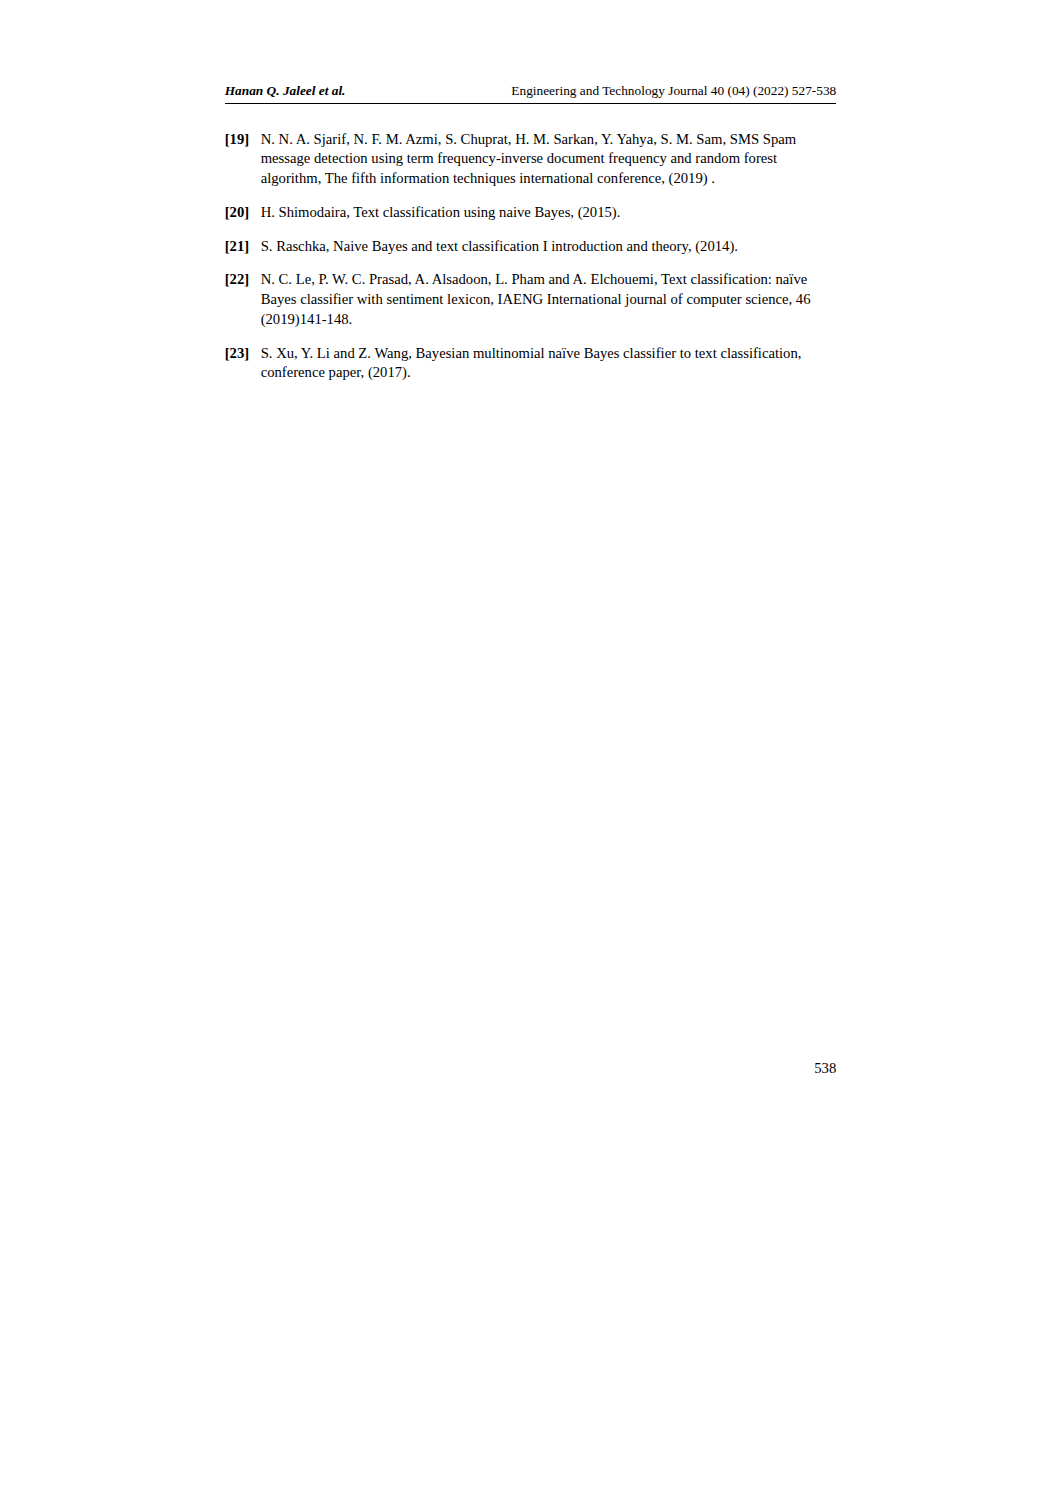Hanan Q. Jaleel et al. Engineering and Technology Journal 40 (04) (2022) 527-538
[19] N. N. A. Sjarif, N. F. M. Azmi, S. Chuprat, H. M. Sarkan, Y. Yahya, S. M. Sam, SMS Spam message detection using term frequency-inverse document frequency and random forest algorithm, The fifth information techniques international conference, (2019) .
[20] H. Shimodaira, Text classification using naive Bayes, (2015).
[21] S. Raschka, Naive Bayes and text classification I introduction and theory, (2014).
[22] N. C. Le, P. W. C. Prasad, A. Alsadoon, L. Pham and A. Elchouemi, Text classification: naïve Bayes classifier with sentiment lexicon, IAENG International journal of computer science, 46 (2019)141-148.
[23] S. Xu, Y. Li and Z. Wang, Bayesian multinomial naïve Bayes classifier to text classification, conference paper, (2017).
538